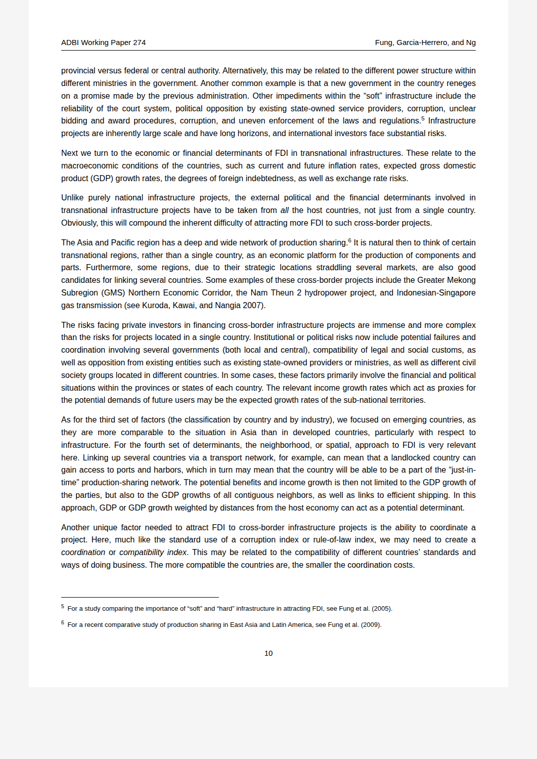ADBI Working Paper 274
Fung, Garcia-Herrero, and Ng
provincial versus federal or central authority. Alternatively, this may be related to the different power structure within different ministries in the government. Another common example is that a new government in the country reneges on a promise made by the previous administration. Other impediments within the “soft” infrastructure include the reliability of the court system, political opposition by existing state-owned service providers, corruption, unclear bidding and award procedures, corruption, and uneven enforcement of the laws and regulations.5 Infrastructure projects are inherently large scale and have long horizons, and international investors face substantial risks.
Next we turn to the economic or financial determinants of FDI in transnational infrastructures. These relate to the macroeconomic conditions of the countries, such as current and future inflation rates, expected gross domestic product (GDP) growth rates, the degrees of foreign indebtedness, as well as exchange rate risks.
Unlike purely national infrastructure projects, the external political and the financial determinants involved in transnational infrastructure projects have to be taken from all the host countries, not just from a single country. Obviously, this will compound the inherent difficulty of attracting more FDI to such cross-border projects.
The Asia and Pacific region has a deep and wide network of production sharing.6 It is natural then to think of certain transnational regions, rather than a single country, as an economic platform for the production of components and parts. Furthermore, some regions, due to their strategic locations straddling several markets, are also good candidates for linking several countries. Some examples of these cross-border projects include the Greater Mekong Subregion (GMS) Northern Economic Corridor, the Nam Theun 2 hydropower project, and Indonesian-Singapore gas transmission (see Kuroda, Kawai, and Nangia 2007).
The risks facing private investors in financing cross-border infrastructure projects are immense and more complex than the risks for projects located in a single country. Institutional or political risks now include potential failures and coordination involving several governments (both local and central), compatibility of legal and social customs, as well as opposition from existing entities such as existing state-owned providers or ministries, as well as different civil society groups located in different countries. In some cases, these factors primarily involve the financial and political situations within the provinces or states of each country. The relevant income growth rates which act as proxies for the potential demands of future users may be the expected growth rates of the sub-national territories.
As for the third set of factors (the classification by country and by industry), we focused on emerging countries, as they are more comparable to the situation in Asia than in developed countries, particularly with respect to infrastructure. For the fourth set of determinants, the neighborhood, or spatial, approach to FDI is very relevant here. Linking up several countries via a transport network, for example, can mean that a landlocked country can gain access to ports and harbors, which in turn may mean that the country will be able to be a part of the “just-in-time” production-sharing network. The potential benefits and income growth is then not limited to the GDP growth of the parties, but also to the GDP growths of all contiguous neighbors, as well as links to efficient shipping. In this approach, GDP or GDP growth weighted by distances from the host economy can act as a potential determinant.
Another unique factor needed to attract FDI to cross-border infrastructure projects is the ability to coordinate a project. Here, much like the standard use of a corruption index or rule-of-law index, we may need to create a coordination or compatibility index. This may be related to the compatibility of different countries’ standards and ways of doing business. The more compatible the countries are, the smaller the coordination costs.
5 For a study comparing the importance of “soft” and “hard” infrastructure in attracting FDI, see Fung et al. (2005).
6 For a recent comparative study of production sharing in East Asia and Latin America, see Fung et al. (2009).
10